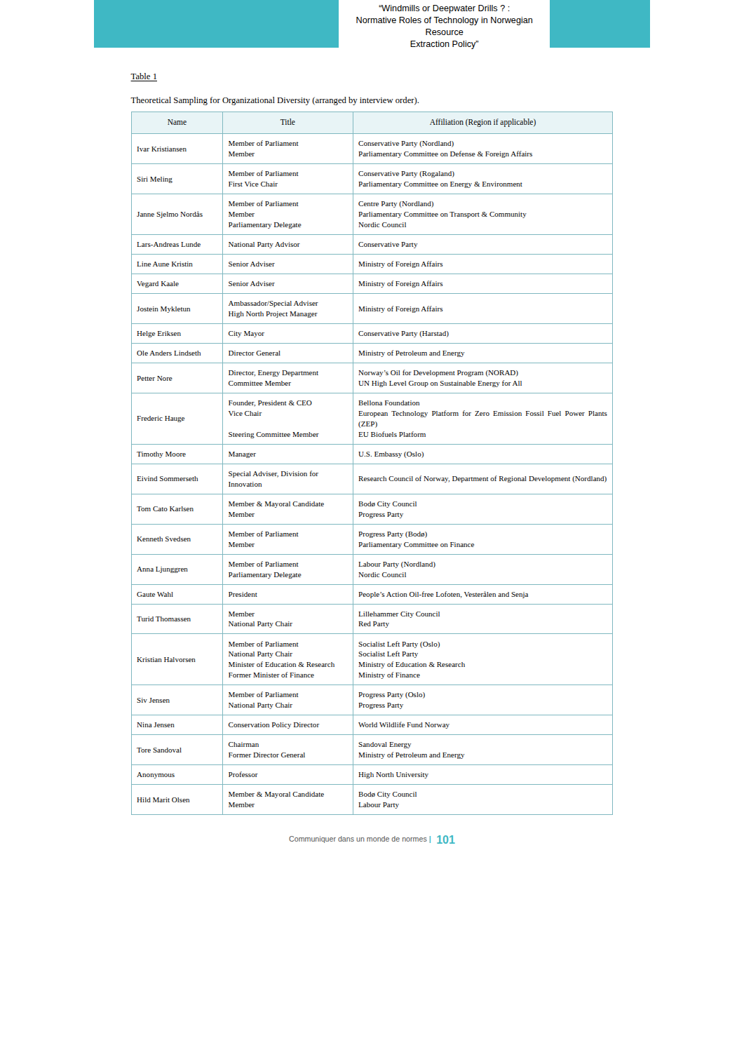“Windmills or Deepwater Drills ? :
Normative Roles of Technology in Norwegian Resource
Extraction Policy”
Table 1
Theoretical Sampling for Organizational Diversity (arranged by interview order).
| Name | Title | Affiliation (Region if applicable) |
| --- | --- | --- |
| Ivar Kristiansen | Member of Parliament Member | Conservative Party (Nordland) Parliamentary Committee on Defense & Foreign Affairs |
| Siri Meling | Member of Parliament First Vice Chair | Conservative Party (Rogaland) Parliamentary Committee on Energy & Environment |
| Janne Sjelmo Nordås | Member of Parliament Member Parliamentary Delegate | Centre Party (Nordland) Parliamentary Committee on Transport & Community Nordic Council |
| Lars-Andreas Lunde | National Party Advisor | Conservative Party |
| Line Aune Kristin | Senior Adviser | Ministry of Foreign Affairs |
| Vegard Kaale | Senior Adviser | Ministry of Foreign Affairs |
| Jostein Mykletun | Ambassador/Special Adviser High North Project Manager | Ministry of Foreign Affairs |
| Helge Eriksen | City Mayor | Conservative Party (Harstad) |
| Ole Anders Lindseth | Director General | Ministry of Petroleum and Energy |
| Petter Nore | Director, Energy Department Committee Member | Norway’s Oil for Development Program (NORAD) UN High Level Group on Sustainable Energy for All |
| Frederic Hauge | Founder, President & CEO Vice Chair Steering Committee Member | Bellona Foundation European Technology Platform for Zero Emission Fossil Fuel Power Plants (ZEP) EU Biofuels Platform |
| Timothy Moore | Manager | U.S. Embassy (Oslo) |
| Eivind Sommerseth | Special Adviser, Division for Innovation | Research Council of Norway, Department of Regional Development (Nordland) |
| Tom Cato Karlsen | Member & Mayoral Candidate Member | Bodø City Council Progress Party |
| Kenneth Svedsen | Member of Parliament Member | Progress Party (Bodø) Parliamentary Committee on Finance |
| Anna Ljunggren | Member of Parliament Parliamentary Delegate | Labour Party (Nordland) Nordic Council |
| Gaute Wahl | President | People’s Action Oil-free Lofoten, Vesterålen and Senja |
| Turid Thomassen | Member National Party Chair | Lillehammer City Council Red Party |
| Kristian Halvorsen | Member of Parliament National Party Chair Minister of Education & Research Former Minister of Finance | Socialist Left Party (Oslo) Socialist Left Party Ministry of Education & Research Ministry of Finance |
| Siv Jensen | Member of Parliament National Party Chair | Progress Party (Oslo) Progress Party |
| Nina Jensen | Conservation Policy Director | World Wildlife Fund Norway |
| Tore Sandoval | Chairman Former Director General | Sandoval Energy Ministry of Petroleum and Energy |
| Anonymous | Professor | High North University |
| Hild Marit Olsen | Member & Mayoral Candidate Member | Bodø City Council Labour Party |
Communiquer dans un monde de normes |101